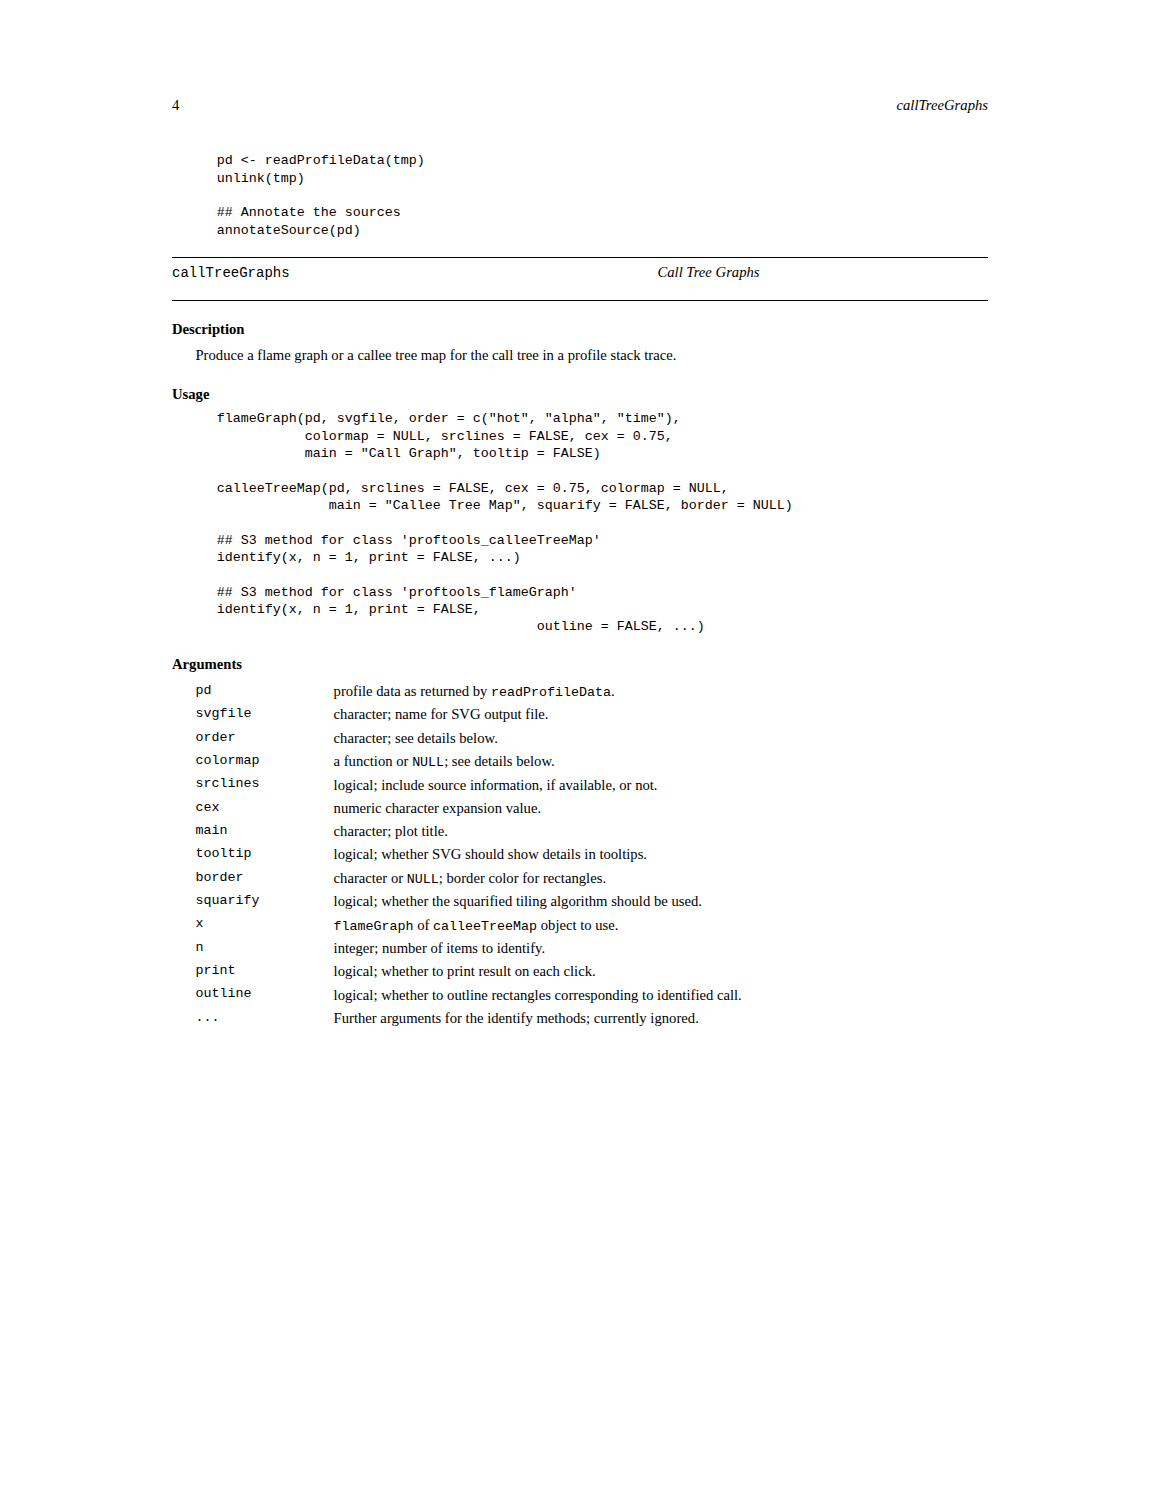4 callTreeGraphs
pd <- readProfileData(tmp)
unlink(tmp)

## Annotate the sources
annotateSource(pd)
callTreeGraphs Call Tree Graphs
Description
Produce a flame graph or a callee tree map for the call tree in a profile stack trace.
Usage
flameGraph(pd, svgfile, order = c("hot", "alpha", "time"),
           colormap = NULL, srclines = FALSE, cex = 0.75,
           main = "Call Graph", tooltip = FALSE)

calleeTreeMap(pd, srclines = FALSE, cex = 0.75, colormap = NULL,
              main = "Callee Tree Map", squarify = FALSE, border = NULL)

## S3 method for class 'proftools_calleeTreeMap'
identify(x, n = 1, print = FALSE, ...)

## S3 method for class 'proftools_flameGraph'
identify(x, n = 1, print = FALSE,
                                        outline = FALSE, ...)
Arguments
| pd | profile data as returned by readProfileData . |
| svgfile | character; name for SVG output file. |
| order | character; see details below. |
| colormap | a function or NULL ; see details below. |
| srclines | logical; include source information, if available, or not. |
| cex | numeric character expansion value. |
| main | character; plot title. |
| tooltip | logical; whether SVG should show details in tooltips. |
| border | character or NULL ; border color for rectangles. |
| squarify | logical; whether the squarified tiling algorithm should be used. |
| x | flameGraph of calleeTreeMap object to use. |
| n | integer; number of items to identify. |
| print | logical; whether to print result on each click. |
| outline | logical; whether to outline rectangles corresponding to identified call. |
| ... | Further arguments for the identify methods; currently ignored. |